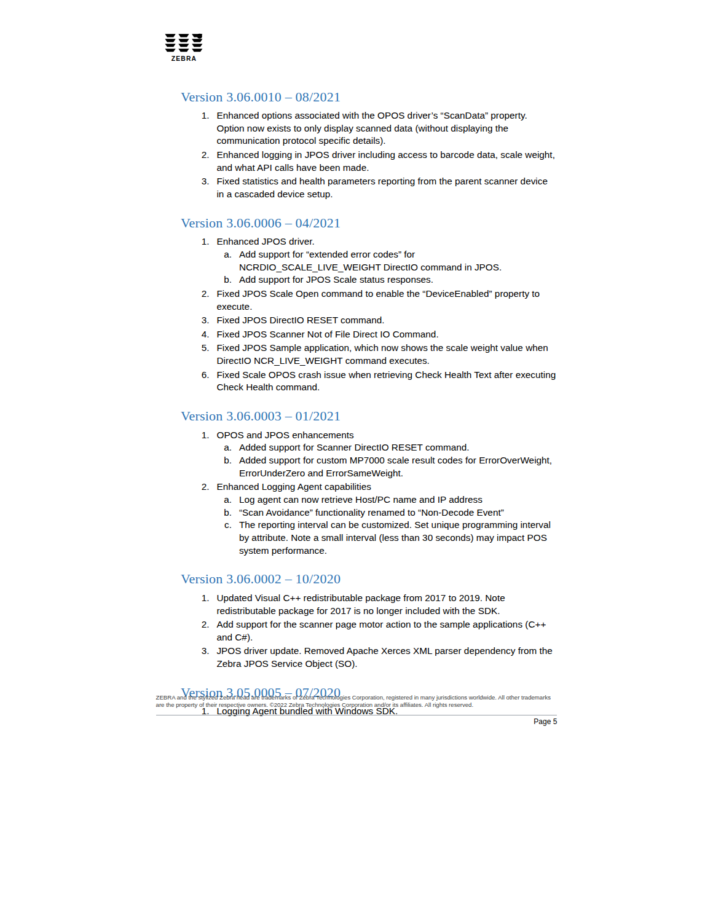Version 3.06.0010 – 08/2021
Enhanced options associated with the OPOS driver’s “ScanData” property. Option now exists to only display scanned data (without displaying the communication protocol specific details).
Enhanced logging in JPOS driver including access to barcode data, scale weight, and what API calls have been made.
Fixed statistics and health parameters reporting from the parent scanner device in a cascaded device setup.
Version 3.06.0006 – 04/2021
Enhanced JPOS driver.
Add support for “extended error codes” for NCRDIO_SCALE_LIVE_WEIGHT DirectIO command in JPOS.
Add support for JPOS Scale status responses.
Fixed JPOS Scale Open command to enable the “DeviceEnabled” property to execute.
Fixed JPOS DirectIO RESET command.
Fixed JPOS Scanner Not of File Direct IO Command.
Fixed JPOS Sample application, which now shows the scale weight value when DirectIO NCR_LIVE_WEIGHT command executes.
Fixed Scale OPOS crash issue when retrieving Check Health Text after executing Check Health command.
Version 3.06.0003 – 01/2021
OPOS and JPOS enhancements
Added support for Scanner DirectIO RESET command.
Added support for custom MP7000 scale result codes for ErrorOverWeight, ErrorUnderZero and ErrorSameWeight.
Enhanced Logging Agent capabilities
Log agent can now retrieve Host/PC name and IP address
“Scan Avoidance” functionality renamed to “Non-Decode Event”
The reporting interval can be customized. Set unique programming interval by attribute. Note a small interval (less than 30 seconds) may impact POS system performance.
Version 3.06.0002 – 10/2020
Updated Visual C++ redistributable package from 2017 to 2019. Note redistributable package for 2017 is no longer included with the SDK.
Add support for the scanner page motor action to the sample applications (C++ and C#).
JPOS driver update. Removed Apache Xerces XML parser dependency from the Zebra JPOS Service Object (SO).
Version 3.05.0005 – 07/2020
Logging Agent bundled with Windows SDK.
ZEBRA and the stylized Zebra head are trademarks of Zebra Technologies Corporation, registered in many jurisdictions worldwide. All other trademarks are the property of their respective owners. ©2022 Zebra Technologies Corporation and/or its affiliates. All rights reserved.
Page 5